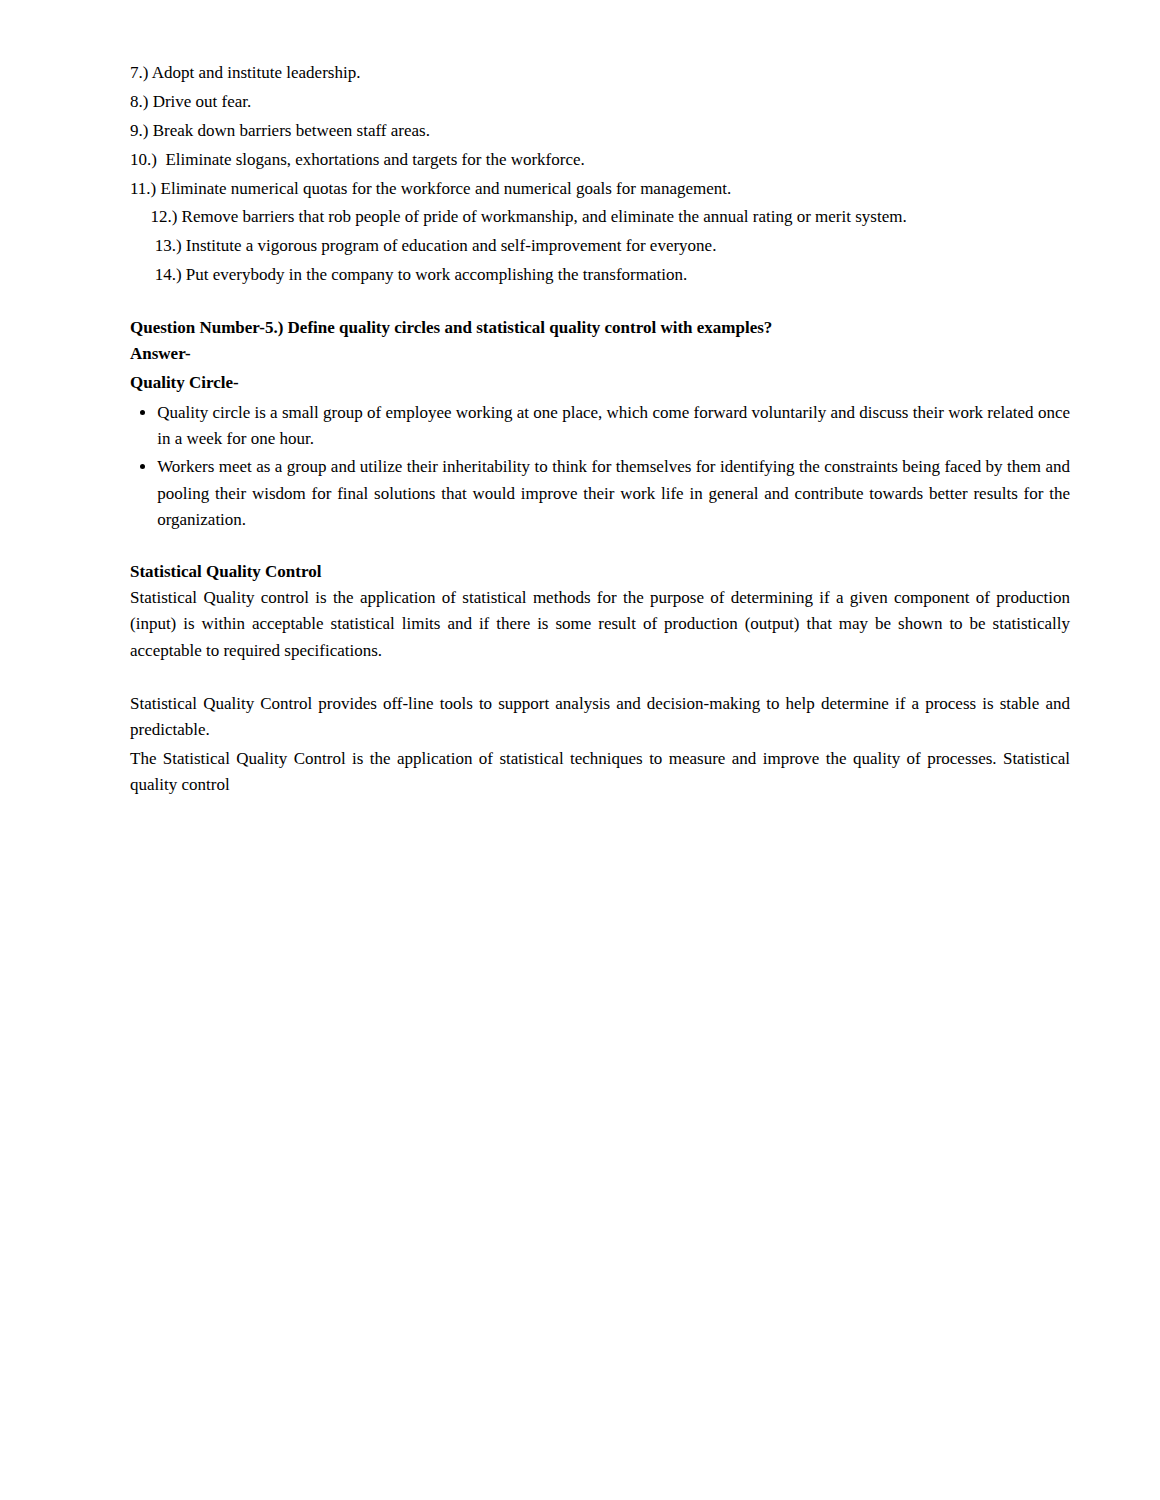7.) Adopt and institute leadership.
8.) Drive out fear.
9.) Break down barriers between staff areas.
10.) Eliminate slogans, exhortations and targets for the workforce.
11.) Eliminate numerical quotas for the workforce and numerical goals for management.
12.) Remove barriers that rob people of pride of workmanship, and eliminate the annual rating or merit system.
13.) Institute a vigorous program of education and self-improvement for everyone.
14.) Put everybody in the company to work accomplishing the transformation.
Question Number-5.) Define quality circles and statistical quality control with examples?
Answer-
Quality Circle-
Quality circle is a small group of employee working at one place, which come forward voluntarily and discuss their work related once in a week for one hour.
Workers meet as a group and utilize their inheritability to think for themselves for identifying the constraints being faced by them and pooling their wisdom for final solutions that would improve their work life in general and contribute towards better results for the organization.
Statistical Quality Control
Statistical Quality control is the application of statistical methods for the purpose of determining if a given component of production (input) is within acceptable statistical limits and if there is some result of production (output) that may be shown to be statistically acceptable to required specifications.
Statistical Quality Control provides off-line tools to support analysis and decision-making to help determine if a process is stable and predictable.
The Statistical Quality Control is the application of statistical techniques to measure and improve the quality of processes. Statistical quality control